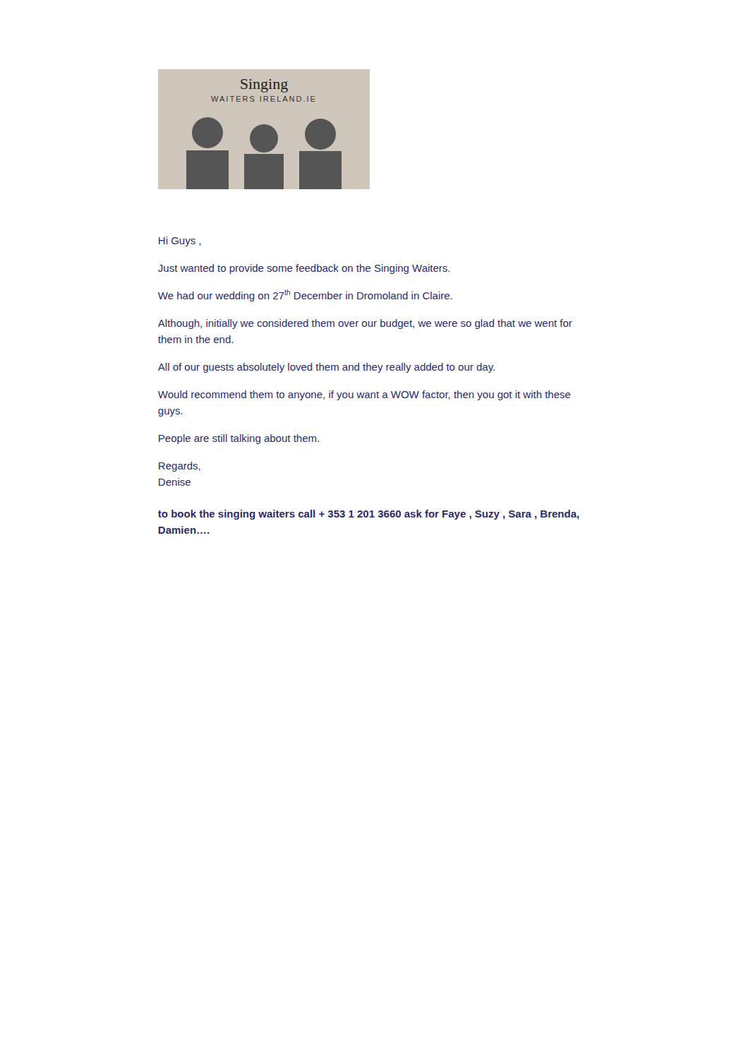Hi Guys ,
Just wanted to provide some feedback on the Singing Waiters.
We had our wedding on 27th December in Dromoland in Claire.
Although, initially we considered them over our budget, we were so glad that we went for them in the end.
All of our guests absolutely loved them and they really added to our day.
Would recommend them to anyone, if you want a WOW factor, then you got it with these guys.
People are still talking about them.
Regards, Denise
to book the singing waiters call + 353 1 201 3660 ask for Faye , Suzy , Sara , Brenda, Damien….